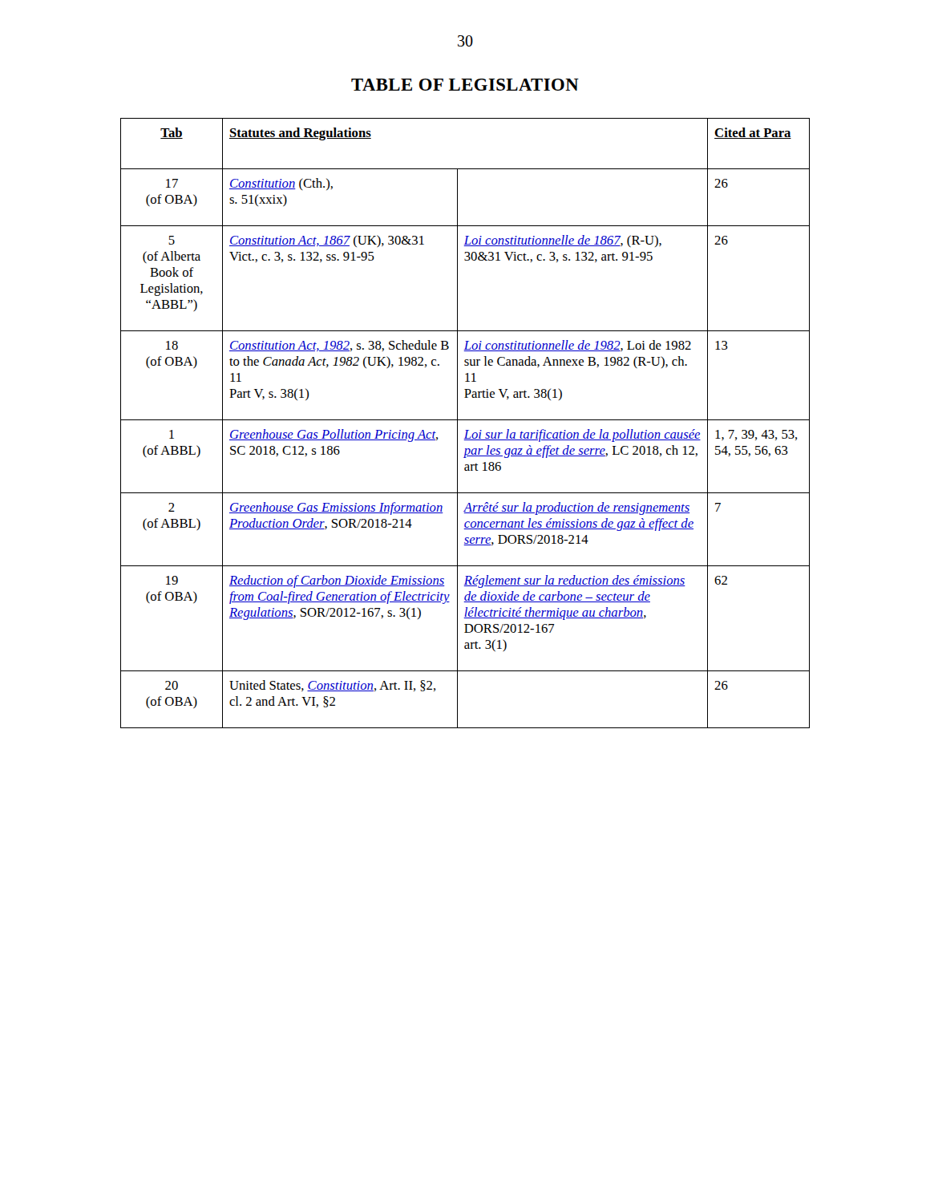30
TABLE OF LEGISLATION
| Tab | Statutes and Regulations | Cited at Para |
| --- | --- | --- |
| 17 (of OBA) | Constitution (Cth.), s. 51(xxix) | | 26 |
| 5 (of Alberta Book of Legislation, “ABBL”) | Constitution Act, 1867 (UK), 30&31 Vict., c. 3, s. 132, ss. 91-95 | Loi constitutionnelle de 1867 , (R-U), 30&31 Vict., c. 3, s. 132, art. 91-95 | 26 |
| 18 (of OBA) | Constitution Act, 1982 , s. 38, Schedule B to the Canada Act, 1982 (UK), 1982, c. 11 Part V, s. 38(1) | Loi constitutionnelle de 1982 , Loi de 1982 sur le Canada, Annexe B, 1982 (R-U), ch. 11 Partie V, art. 38(1) | 13 |
| 1 (of ABBL) | Greenhouse Gas Pollution Pricing Act , SC 2018, C12, s 186 | Loi sur la tarification de la pollution causée par les gaz à effet de serre , LC 2018, ch 12, art 186 | 1, 7, 39, 43, 53, 54, 55, 56, 63 |
| 2 (of ABBL) | Greenhouse Gas Emissions Information Production Order , SOR/2018-214 | Arrêté sur la production de rensignements concernant les émissions de gaz à effect de serre , DORS/2018-214 | 7 |
| 19 (of OBA) | Reduction of Carbon Dioxide Emissions from Coal-fired Generation of Electricity Regulations , SOR/2012-167, s. 3(1) | Réglement sur la reduction des émissions de dioxide de carbone – secteur de lélectricité thermique au charbon , DORS/2012-167 art. 3(1) | 62 |
| 20 (of OBA) | United States, Constitution , Art. II, §2, cl. 2 and Art. VI, §2 | | 26 |